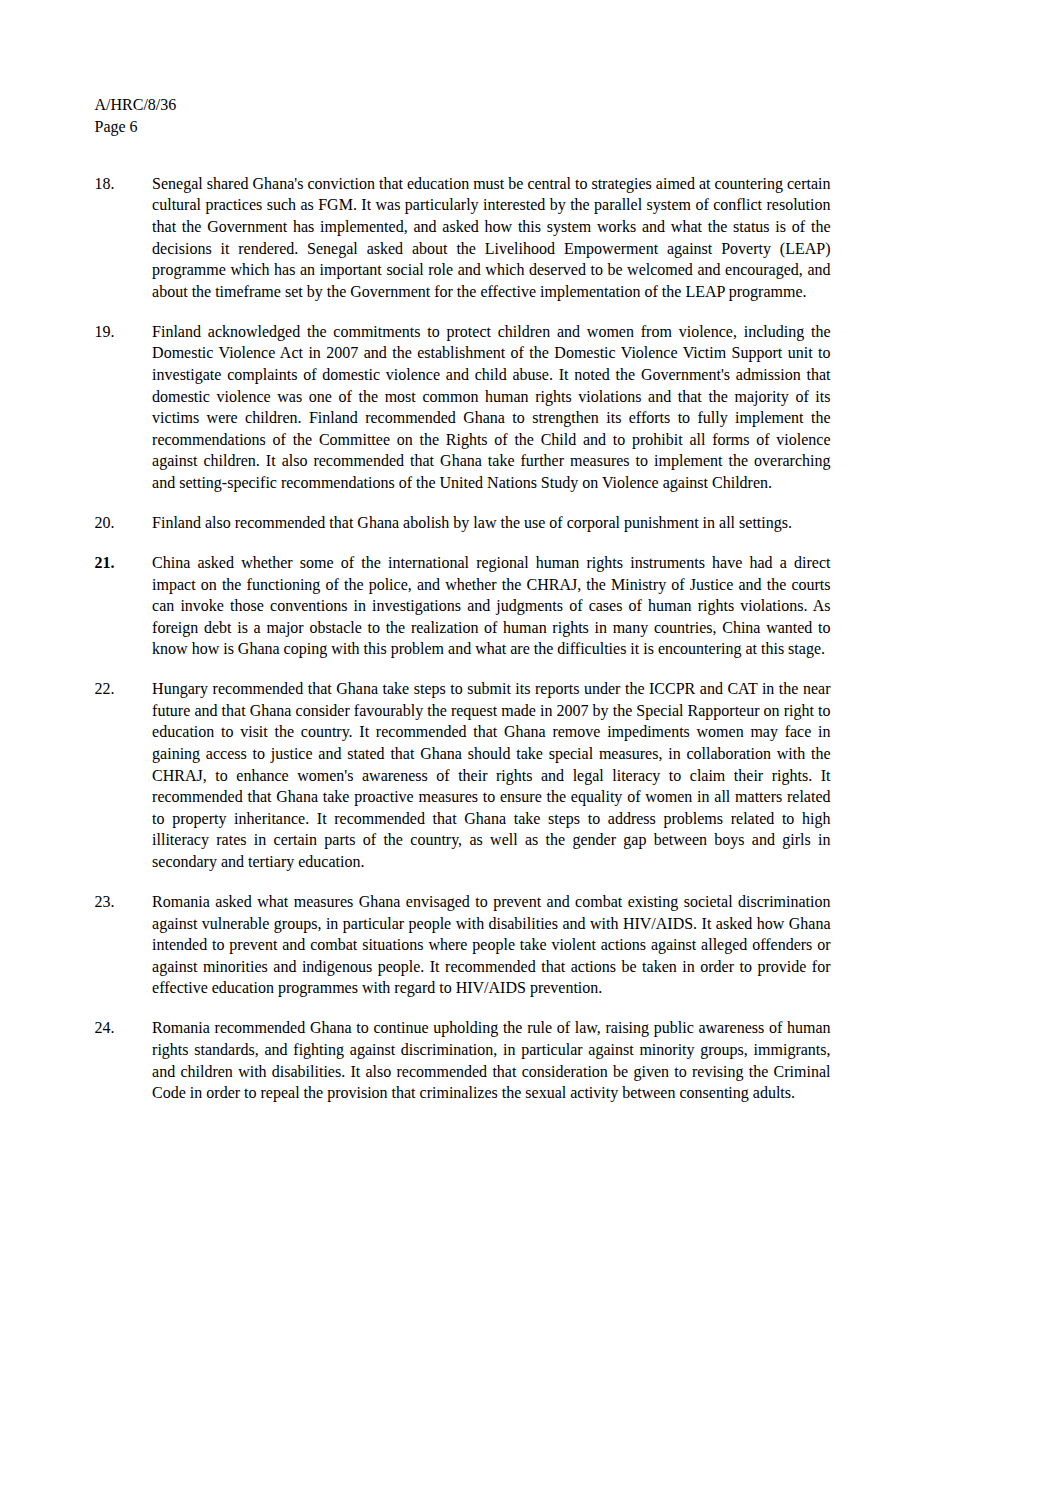A/HRC/8/36
Page 6
18. Senegal shared Ghana's conviction that education must be central to strategies aimed at countering certain cultural practices such as FGM. It was particularly interested by the parallel system of conflict resolution that the Government has implemented, and asked how this system works and what the status is of the decisions it rendered. Senegal asked about the Livelihood Empowerment against Poverty (LEAP) programme which has an important social role and which deserved to be welcomed and encouraged, and about the timeframe set by the Government for the effective implementation of the LEAP programme.
19. Finland acknowledged the commitments to protect children and women from violence, including the Domestic Violence Act in 2007 and the establishment of the Domestic Violence Victim Support unit to investigate complaints of domestic violence and child abuse. It noted the Government's admission that domestic violence was one of the most common human rights violations and that the majority of its victims were children. Finland recommended Ghana to strengthen its efforts to fully implement the recommendations of the Committee on the Rights of the Child and to prohibit all forms of violence against children. It also recommended that Ghana take further measures to implement the overarching and setting-specific recommendations of the United Nations Study on Violence against Children.
20. Finland also recommended that Ghana abolish by law the use of corporal punishment in all settings.
21. China asked whether some of the international regional human rights instruments have had a direct impact on the functioning of the police, and whether the CHRAJ, the Ministry of Justice and the courts can invoke those conventions in investigations and judgments of cases of human rights violations. As foreign debt is a major obstacle to the realization of human rights in many countries, China wanted to know how is Ghana coping with this problem and what are the difficulties it is encountering at this stage.
22. Hungary recommended that Ghana take steps to submit its reports under the ICCPR and CAT in the near future and that Ghana consider favourably the request made in 2007 by the Special Rapporteur on right to education to visit the country. It recommended that Ghana remove impediments women may face in gaining access to justice and stated that Ghana should take special measures, in collaboration with the CHRAJ, to enhance women's awareness of their rights and legal literacy to claim their rights. It recommended that Ghana take proactive measures to ensure the equality of women in all matters related to property inheritance. It recommended that Ghana take steps to address problems related to high illiteracy rates in certain parts of the country, as well as the gender gap between boys and girls in secondary and tertiary education.
23. Romania asked what measures Ghana envisaged to prevent and combat existing societal discrimination against vulnerable groups, in particular people with disabilities and with HIV/AIDS. It asked how Ghana intended to prevent and combat situations where people take violent actions against alleged offenders or against minorities and indigenous people. It recommended that actions be taken in order to provide for effective education programmes with regard to HIV/AIDS prevention.
24. Romania recommended Ghana to continue upholding the rule of law, raising public awareness of human rights standards, and fighting against discrimination, in particular against minority groups, immigrants, and children with disabilities. It also recommended that consideration be given to revising the Criminal Code in order to repeal the provision that criminalizes the sexual activity between consenting adults.